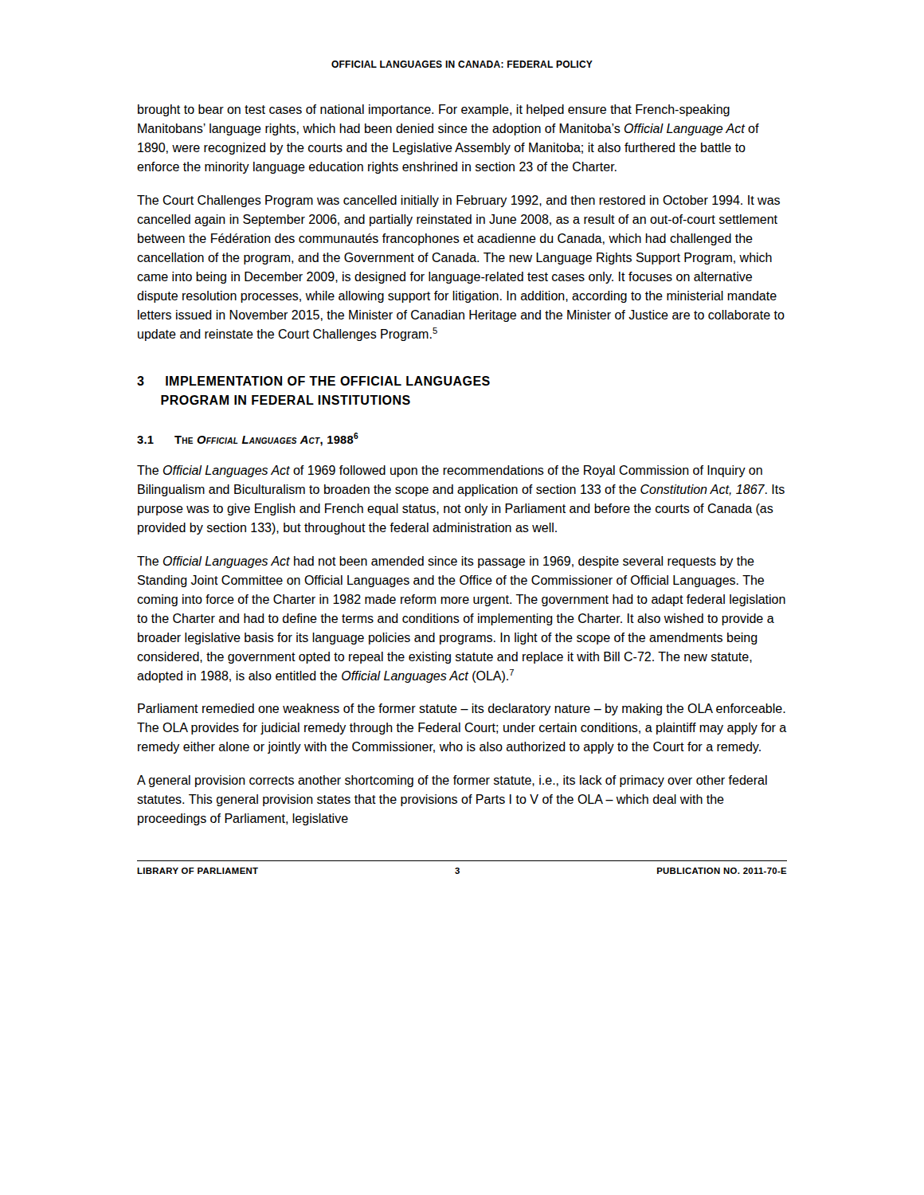OFFICIAL LANGUAGES IN CANADA: FEDERAL POLICY
brought to bear on test cases of national importance. For example, it helped ensure that French-speaking Manitobans’ language rights, which had been denied since the adoption of Manitoba’s Official Language Act of 1890, were recognized by the courts and the Legislative Assembly of Manitoba; it also furthered the battle to enforce the minority language education rights enshrined in section 23 of the Charter.
The Court Challenges Program was cancelled initially in February 1992, and then restored in October 1994. It was cancelled again in September 2006, and partially reinstated in June 2008, as a result of an out-of-court settlement between the Fédération des communautés francophones et acadienne du Canada, which had challenged the cancellation of the program, and the Government of Canada. The new Language Rights Support Program, which came into being in December 2009, is designed for language-related test cases only. It focuses on alternative dispute resolution processes, while allowing support for litigation. In addition, according to the ministerial mandate letters issued in November 2015, the Minister of Canadian Heritage and the Minister of Justice are to collaborate to update and reinstate the Court Challenges Program.5
3 IMPLEMENTATION OF THE OFFICIAL LANGUAGES
PROGRAM IN FEDERAL INSTITUTIONS
3.1 The Official Languages Act, 19886
The Official Languages Act of 1969 followed upon the recommendations of the Royal Commission of Inquiry on Bilingualism and Biculturalism to broaden the scope and application of section 133 of the Constitution Act, 1867. Its purpose was to give English and French equal status, not only in Parliament and before the courts of Canada (as provided by section 133), but throughout the federal administration as well.
The Official Languages Act had not been amended since its passage in 1969, despite several requests by the Standing Joint Committee on Official Languages and the Office of the Commissioner of Official Languages. The coming into force of the Charter in 1982 made reform more urgent. The government had to adapt federal legislation to the Charter and had to define the terms and conditions of implementing the Charter. It also wished to provide a broader legislative basis for its language policies and programs. In light of the scope of the amendments being considered, the government opted to repeal the existing statute and replace it with Bill C-72. The new statute, adopted in 1988, is also entitled the Official Languages Act (OLA).7
Parliament remedied one weakness of the former statute – its declaratory nature – by making the OLA enforceable. The OLA provides for judicial remedy through the Federal Court; under certain conditions, a plaintiff may apply for a remedy either alone or jointly with the Commissioner, who is also authorized to apply to the Court for a remedy.
A general provision corrects another shortcoming of the former statute, i.e., its lack of primacy over other federal statutes. This general provision states that the provisions of Parts I to V of the OLA – which deal with the proceedings of Parliament, legislative
LIBRARY OF PARLIAMENT 3 PUBLICATION NO. 2011-70-E